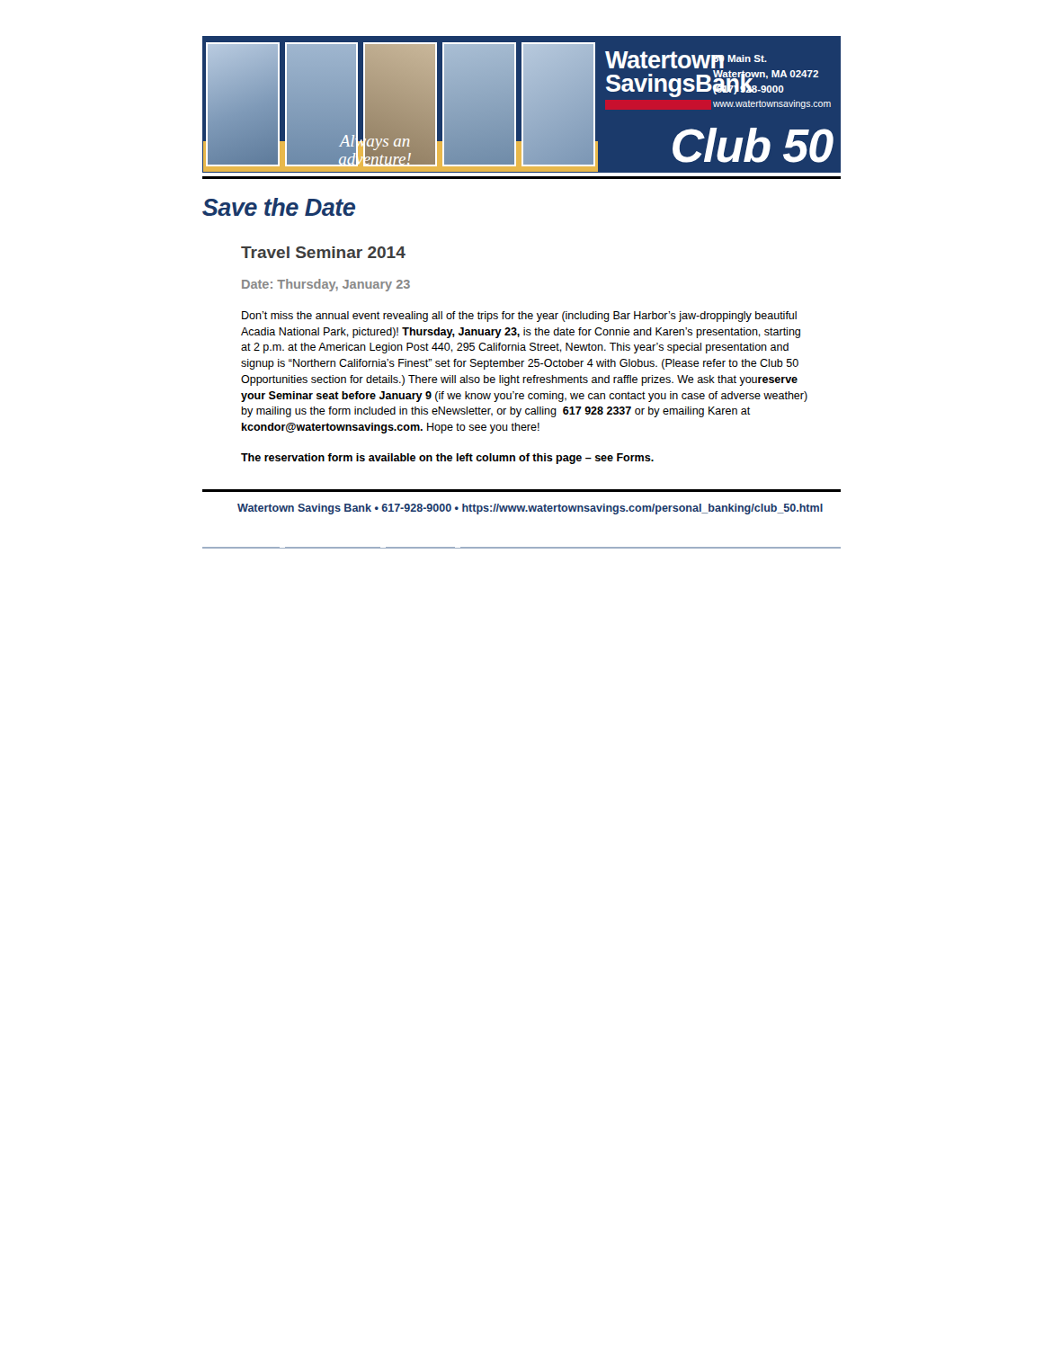Always an
adventure!
Watertown
SavingsBank
60 Main St.
Watertown, MA 02472
(617) 928-9000
www.watertownsavings.com
Club 50
Save the Date
Travel Seminar 2014
Date: Thursday, January 23
Don’t miss the annual event revealing all of the trips for the year (including Bar Harbor’s jaw-droppingly beautiful Acadia National Park, pictured)! Thursday, January 23, is the date for Connie and Karen’s presentation, starting at 2 p.m. at the American Legion Post 440, 295 California Street, Newton. This year’s special presentation and signup is “Northern California’s Finest” set for September 25-October 4 with Globus. (Please refer to the Club 50 Opportunities section for details.) There will also be light refreshments and raffle prizes. We ask that youreserve your Seminar seat before January 9 (if we know you’re coming, we can contact you in case of adverse weather) by mailing us the form included in this eNewsletter, or by calling 617 928 2337 or by emailing Karen at kcondor@watertownsavings.com. Hope to see you there!
The reservation form is available on the left column of this page – see Forms.
Watertown Savings Bank • 617-928-9000 • https://www.watertownsavings.com/personal_banking/club_50.html